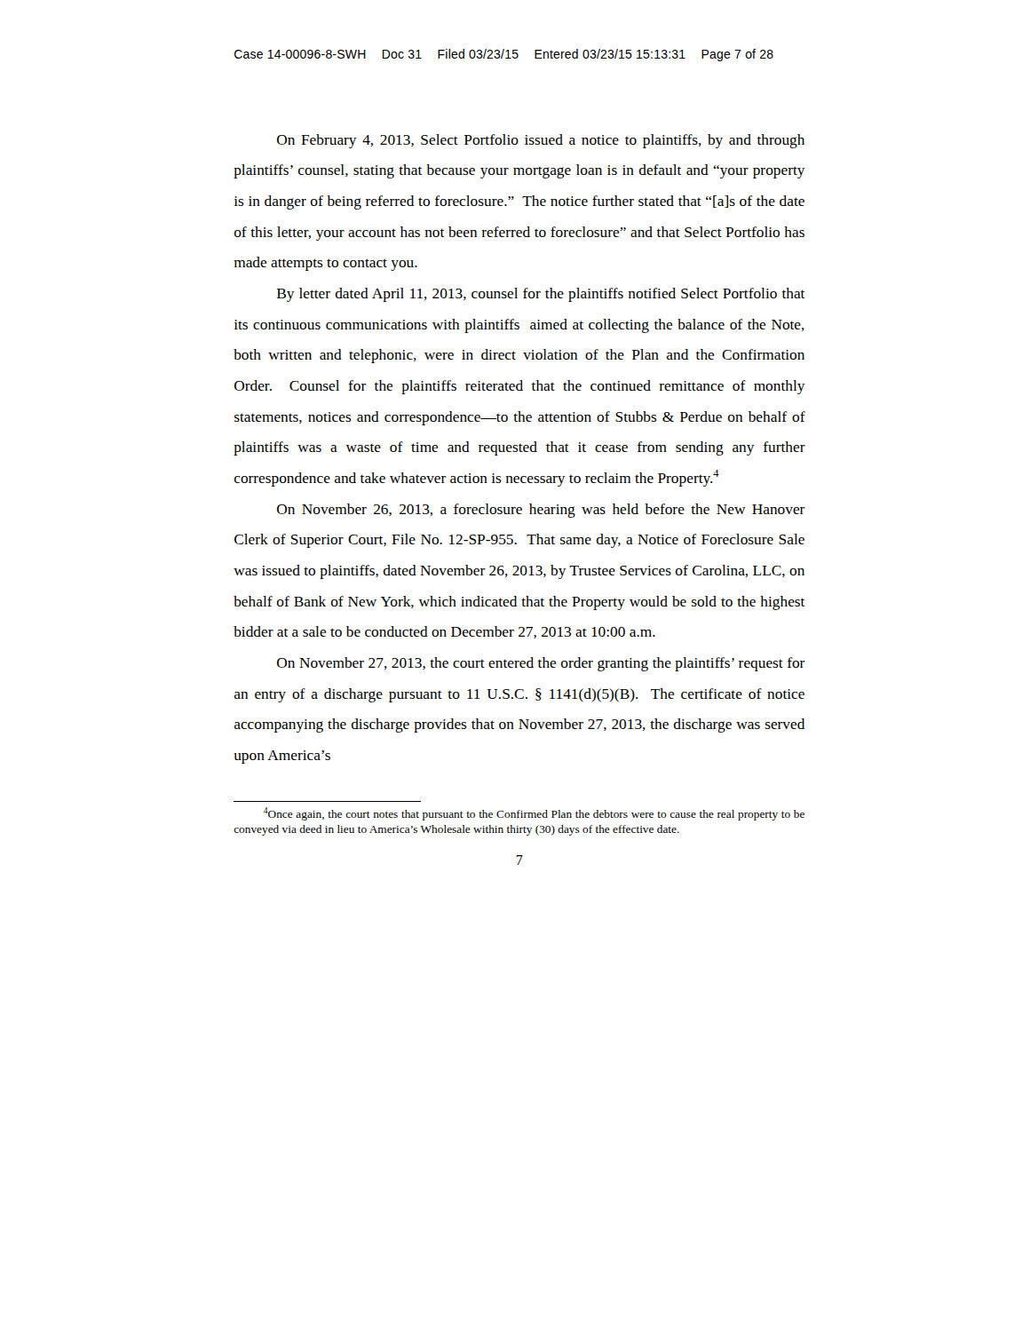Case 14-00096-8-SWH Doc 31 Filed 03/23/15 Entered 03/23/15 15:13:31 Page 7 of 28
On February 4, 2013, Select Portfolio issued a notice to plaintiffs, by and through plaintiffs’ counsel, stating that because your mortgage loan is in default and “your property is in danger of being referred to foreclosure.” The notice further stated that “[a]s of the date of this letter, your account has not been referred to foreclosure” and that Select Portfolio has made attempts to contact you.
By letter dated April 11, 2013, counsel for the plaintiffs notified Select Portfolio that its continuous communications with plaintiffs aimed at collecting the balance of the Note, both written and telephonic, were in direct violation of the Plan and the Confirmation Order. Counsel for the plaintiffs reiterated that the continued remittance of monthly statements, notices and correspondence—to the attention of Stubbs & Perdue on behalf of plaintiffs was a waste of time and requested that it cease from sending any further correspondence and take whatever action is necessary to reclaim the Property.4
On November 26, 2013, a foreclosure hearing was held before the New Hanover Clerk of Superior Court, File No. 12-SP-955. That same day, a Notice of Foreclosure Sale was issued to plaintiffs, dated November 26, 2013, by Trustee Services of Carolina, LLC, on behalf of Bank of New York, which indicated that the Property would be sold to the highest bidder at a sale to be conducted on December 27, 2013 at 10:00 a.m.
On November 27, 2013, the court entered the order granting the plaintiffs’ request for an entry of a discharge pursuant to 11 U.S.C. § 1141(d)(5)(B). The certificate of notice accompanying the discharge provides that on November 27, 2013, the discharge was served upon America’s
4Once again, the court notes that pursuant to the Confirmed Plan the debtors were to cause the real property to be conveyed via deed in lieu to America’s Wholesale within thirty (30) days of the effective date.
7